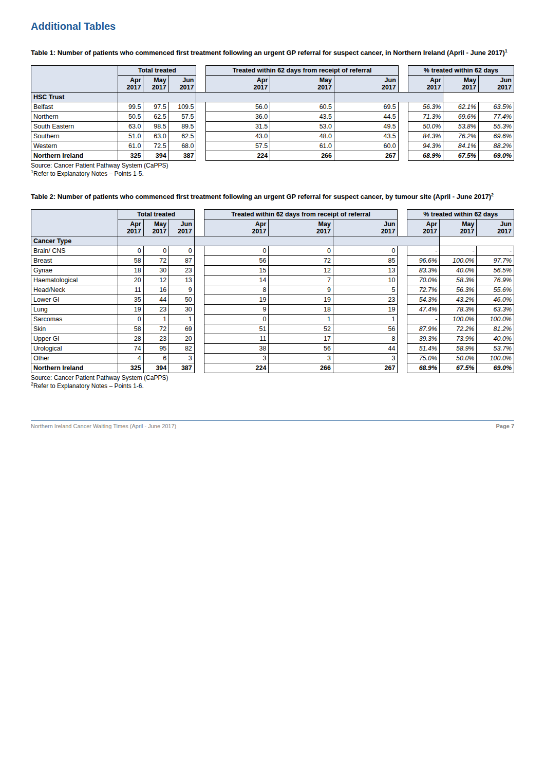Additional Tables
Table 1: Number of patients who commenced first treatment following an urgent GP referral for suspect cancer, in Northern Ireland (April - June 2017)1
| | Total treated | | Treated within 62 days from receipt of referral | | % treated within 62 days |
| --- | --- | --- | --- | --- | --- |
| Apr 2017 | May 2017 | Jun 2017 | Apr 2017 | May 2017 | Jun 2017 | Apr 2017 | May 2017 | Jun 2017 |
| HSC Trust | | | |
| Belfast | 99.5 | 97.5 | 109.5 | | 56.0 | 60.5 | 69.5 | | 56.3% | 62.1% | 63.5% |
| Northern | 50.5 | 62.5 | 57.5 | | 36.0 | 43.5 | 44.5 | | 71.3% | 69.6% | 77.4% |
| South Eastern | 63.0 | 98.5 | 89.5 | | 31.5 | 53.0 | 49.5 | | 50.0% | 53.8% | 55.3% |
| Southern | 51.0 | 63.0 | 62.5 | | 43.0 | 48.0 | 43.5 | | 84.3% | 76.2% | 69.6% |
| Western | 61.0 | 72.5 | 68.0 | | 57.5 | 61.0 | 60.0 | | 94.3% | 84.1% | 88.2% |
| Northern Ireland | 325 | 394 | 387 | | 224 | 266 | 267 | | 68.9% | 67.5% | 69.0% |
Source: Cancer Patient Pathway System (CaPPS)
1Refer to Explanatory Notes – Points 1-5.
Table 2: Number of patients who commenced first treatment following an urgent GP referral for suspect cancer, by tumour site (April - June 2017)2
| | Total treated | | Treated within 62 days from receipt of referral | | % treated within 62 days |
| --- | --- | --- | --- | --- | --- |
| Apr 2017 | May 2017 | Jun 2017 | Apr 2017 | May 2017 | Jun 2017 | Apr 2017 | May 2017 | Jun 2017 |
| Cancer Type | | | |
| Brain/ CNS | 0 | 0 | 0 | | 0 | 0 | 0 | | - | - | - |
| Breast | 58 | 72 | 87 | | 56 | 72 | 85 | | 96.6% | 100.0% | 97.7% |
| Gynae | 18 | 30 | 23 | | 15 | 12 | 13 | | 83.3% | 40.0% | 56.5% |
| Haematological | 20 | 12 | 13 | | 14 | 7 | 10 | | 70.0% | 58.3% | 76.9% |
| Head/Neck | 11 | 16 | 9 | | 8 | 9 | 5 | | 72.7% | 56.3% | 55.6% |
| Lower GI | 35 | 44 | 50 | | 19 | 19 | 23 | | 54.3% | 43.2% | 46.0% |
| Lung | 19 | 23 | 30 | | 9 | 18 | 19 | | 47.4% | 78.3% | 63.3% |
| Sarcomas | 0 | 1 | 1 | | 0 | 1 | 1 | | - | 100.0% | 100.0% |
| Skin | 58 | 72 | 69 | | 51 | 52 | 56 | | 87.9% | 72.2% | 81.2% |
| Upper GI | 28 | 23 | 20 | | 11 | 17 | 8 | | 39.3% | 73.9% | 40.0% |
| Urological | 74 | 95 | 82 | | 38 | 56 | 44 | | 51.4% | 58.9% | 53.7% |
| Other | 4 | 6 | 3 | | 3 | 3 | 3 | | 75.0% | 50.0% | 100.0% |
| Northern Ireland | 325 | 394 | 387 | | 224 | 266 | 267 | | 68.9% | 67.5% | 69.0% |
Source: Cancer Patient Pathway System (CaPPS)
2Refer to Explanatory Notes – Points 1-6.
Northern Ireland Cancer Waiting Times (April - June 2017) Page 7